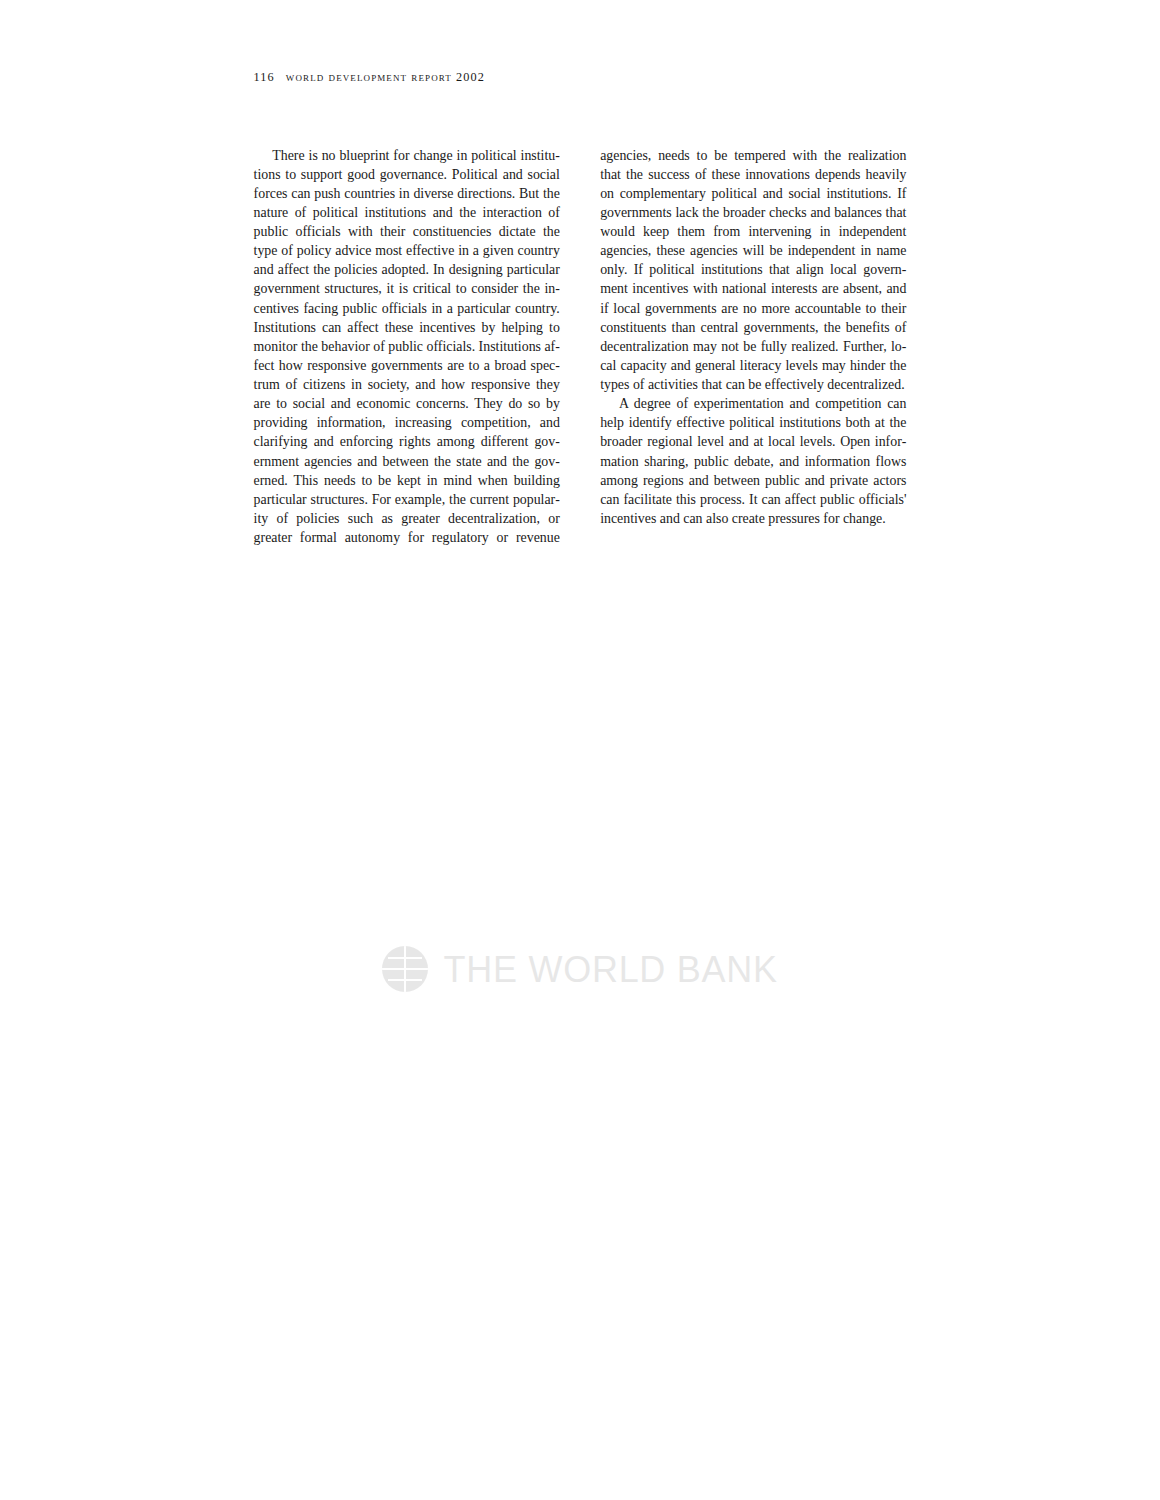116 World Development Report 2002
There is no blueprint for change in political institutions to support good governance. Political and social forces can push countries in diverse directions. But the nature of political institutions and the interaction of public officials with their constituencies dictate the type of policy advice most effective in a given country and affect the policies adopted. In designing particular government structures, it is critical to consider the incentives facing public officials in a particular country. Institutions can affect these incentives by helping to monitor the behavior of public officials. Institutions affect how responsive governments are to a broad spectrum of citizens in society, and how responsive they are to social and economic concerns. They do so by providing information, increasing competition, and clarifying and enforcing rights among different government agencies and between the state and the governed. This needs to be kept in mind when building particular structures. For example, the current popularity of policies such as greater decentralization, or greater formal autonomy for regulatory or revenue agencies, needs to be tempered with the realization that the success of these innovations depends heavily on complementary political and social institutions. If governments lack the broader checks and balances that would keep them from intervening in independent agencies, these agencies will be independent in name only. If political institutions that align local government incentives with national interests are absent, and if local governments are no more accountable to their constituents than central governments, the benefits of decentralization may not be fully realized. Further, local capacity and general literacy levels may hinder the types of activities that can be effectively decentralized.
A degree of experimentation and competition can help identify effective political institutions both at the broader regional level and at local levels. Open information sharing, public debate, and information flows among regions and between public and private actors can facilitate this process. It can affect public officials' incentives and can also create pressures for change.
THE WORLD BANK